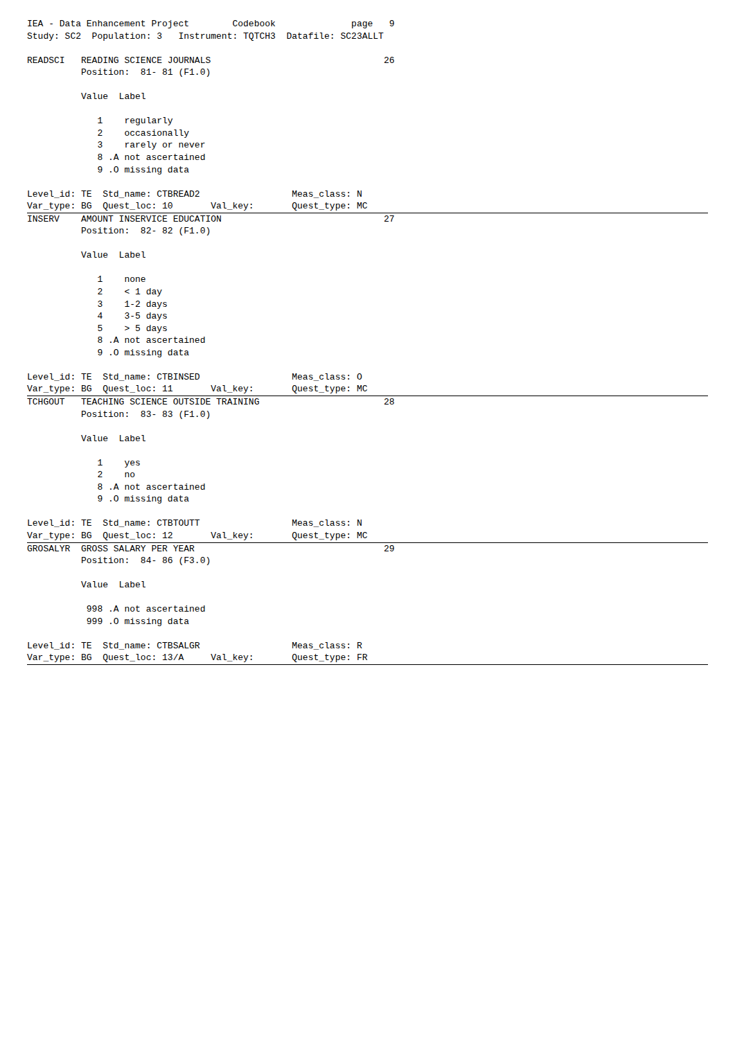IEA - Data Enhancement Project        Codebook              page   9
Study: SC2  Population: 3   Instrument: TQTCH3  Datafile: SC23ALLT

READSCI   READING SCIENCE JOURNALS                                26
          Position:  81- 81 (F1.0)

          Value  Label

             1    regularly
             2    occasionally
             3    rarely or never
             8 .A not ascertained
             9 .O missing data

Level_id: TE  Std_name: CTBREAD2                 Meas_class: N
Var_type: BG  Quest_loc: 10       Val_key:       Quest_type: MC
INSERV    AMOUNT INSERVICE EDUCATION                              27
          Position:  82- 82 (F1.0)

          Value  Label

             1    none
             2    < 1 day
             3    1-2 days
             4    3-5 days
             5    > 5 days
             8 .A not ascertained
             9 .O missing data

Level_id: TE  Std_name: CTBINSED                 Meas_class: O
Var_type: BG  Quest_loc: 11       Val_key:       Quest_type: MC
TCHGOUT   TEACHING SCIENCE OUTSIDE TRAINING                       28
          Position:  83- 83 (F1.0)

          Value  Label

             1    yes
             2    no
             8 .A not ascertained
             9 .O missing data

Level_id: TE  Std_name: CTBTOUTT                 Meas_class: N
Var_type: BG  Quest_loc: 12       Val_key:       Quest_type: MC
GROSALYR  GROSS SALARY PER YEAR                                   29
          Position:  84- 86 (F3.0)

          Value  Label

           998 .A not ascertained
           999 .O missing data

Level_id: TE  Std_name: CTBSALGR                 Meas_class: R
Var_type: BG  Quest_loc: 13/A     Val_key:       Quest_type: FR